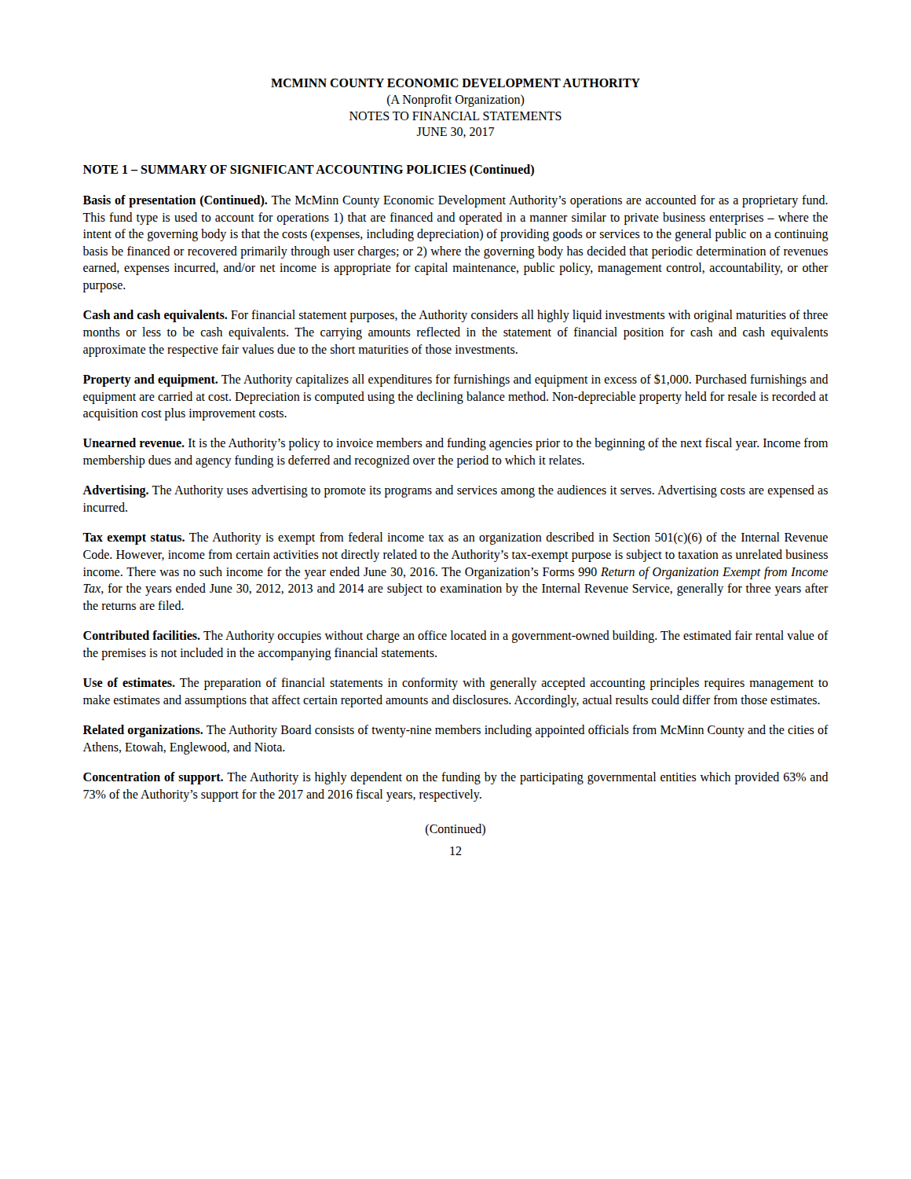McMinn County Economic Development Authority
(A Nonprofit Organization)
NOTES TO FINANCIAL STATEMENTS
JUNE 30, 2017
NOTE 1 – SUMMARY OF SIGNIFICANT ACCOUNTING POLICIES (Continued)
Basis of presentation (Continued). The McMinn County Economic Development Authority’s operations are accounted for as a proprietary fund. This fund type is used to account for operations 1) that are financed and operated in a manner similar to private business enterprises – where the intent of the governing body is that the costs (expenses, including depreciation) of providing goods or services to the general public on a continuing basis be financed or recovered primarily through user charges; or 2) where the governing body has decided that periodic determination of revenues earned, expenses incurred, and/or net income is appropriate for capital maintenance, public policy, management control, accountability, or other purpose.
Cash and cash equivalents. For financial statement purposes, the Authority considers all highly liquid investments with original maturities of three months or less to be cash equivalents. The carrying amounts reflected in the statement of financial position for cash and cash equivalents approximate the respective fair values due to the short maturities of those investments.
Property and equipment. The Authority capitalizes all expenditures for furnishings and equipment in excess of $1,000. Purchased furnishings and equipment are carried at cost. Depreciation is computed using the declining balance method. Non-depreciable property held for resale is recorded at acquisition cost plus improvement costs.
Unearned revenue. It is the Authority’s policy to invoice members and funding agencies prior to the beginning of the next fiscal year. Income from membership dues and agency funding is deferred and recognized over the period to which it relates.
Advertising. The Authority uses advertising to promote its programs and services among the audiences it serves. Advertising costs are expensed as incurred.
Tax exempt status. The Authority is exempt from federal income tax as an organization described in Section 501(c)(6) of the Internal Revenue Code. However, income from certain activities not directly related to the Authority’s tax-exempt purpose is subject to taxation as unrelated business income. There was no such income for the year ended June 30, 2016. The Organization’s Forms 990 Return of Organization Exempt from Income Tax, for the years ended June 30, 2012, 2013 and 2014 are subject to examination by the Internal Revenue Service, generally for three years after the returns are filed.
Contributed facilities. The Authority occupies without charge an office located in a government-owned building. The estimated fair rental value of the premises is not included in the accompanying financial statements.
Use of estimates. The preparation of financial statements in conformity with generally accepted accounting principles requires management to make estimates and assumptions that affect certain reported amounts and disclosures. Accordingly, actual results could differ from those estimates.
Related organizations. The Authority Board consists of twenty-nine members including appointed officials from McMinn County and the cities of Athens, Etowah, Englewood, and Niota.
Concentration of support. The Authority is highly dependent on the funding by the participating governmental entities which provided 63% and 73% of the Authority’s support for the 2017 and 2016 fiscal years, respectively.
(Continued)
12